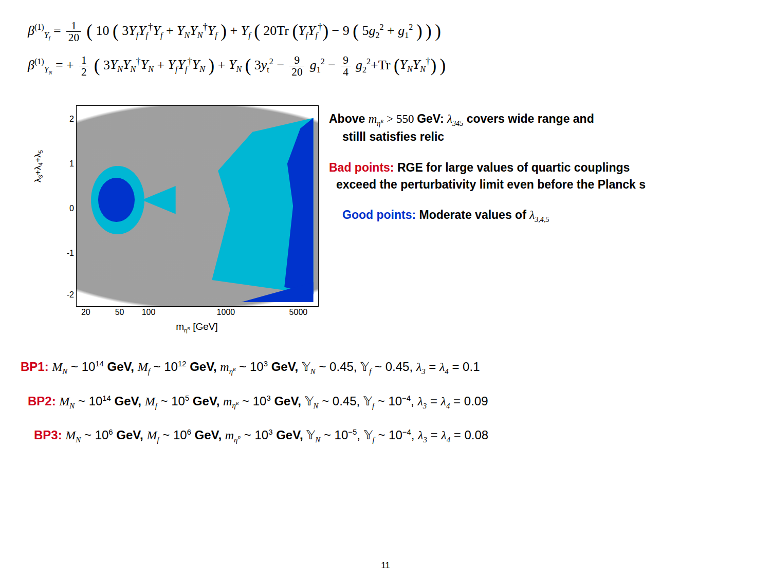β(1)Yf = 120 ( 10 ( 3Yf Yf†Yf + YN YN†Yf ) + Yf ( 20Tr (Yf Yf†) − 9 ( 5g22 + g12 ) ) )
β(1)YN = + 12 ( 3YN YN†YN + Yf Yf†YN ) + YN ( 3yt2 − 920 g12 − 94 g22+Tr (YN YN†) )
λ3+λ4+λ5
2 1 0 -1 -2
20 50 100 1000 5000
mηR [GeV]
Above mηR > 550 GeV: λ345 covers wide range and
stilll satisfies relic
Bad points: RGE for large values of quartic couplings
exceed the perturbativity limit even before the Planck s
Good points: Moderate values of λ3,4,5
BP1: MN ~ 1014 GeV, Mf ~ 1012 GeV, mηR ~ 103 GeV, 𝕐N ~ 0.45, 𝕐f ~ 0.45, λ3 = λ4 = 0.1
BP2: MN ~ 1014 GeV, Mf ~ 105 GeV, mηR ~ 103 GeV, 𝕐N ~ 0.45, 𝕐f ~ 10−4, λ3 = λ4 = 0.09
BP3: MN ~ 106 GeV, Mf ~ 106 GeV, mηR ~ 103 GeV, 𝕐N ~ 10−5, 𝕐f ~ 10−4, λ3 = λ4 = 0.08
11